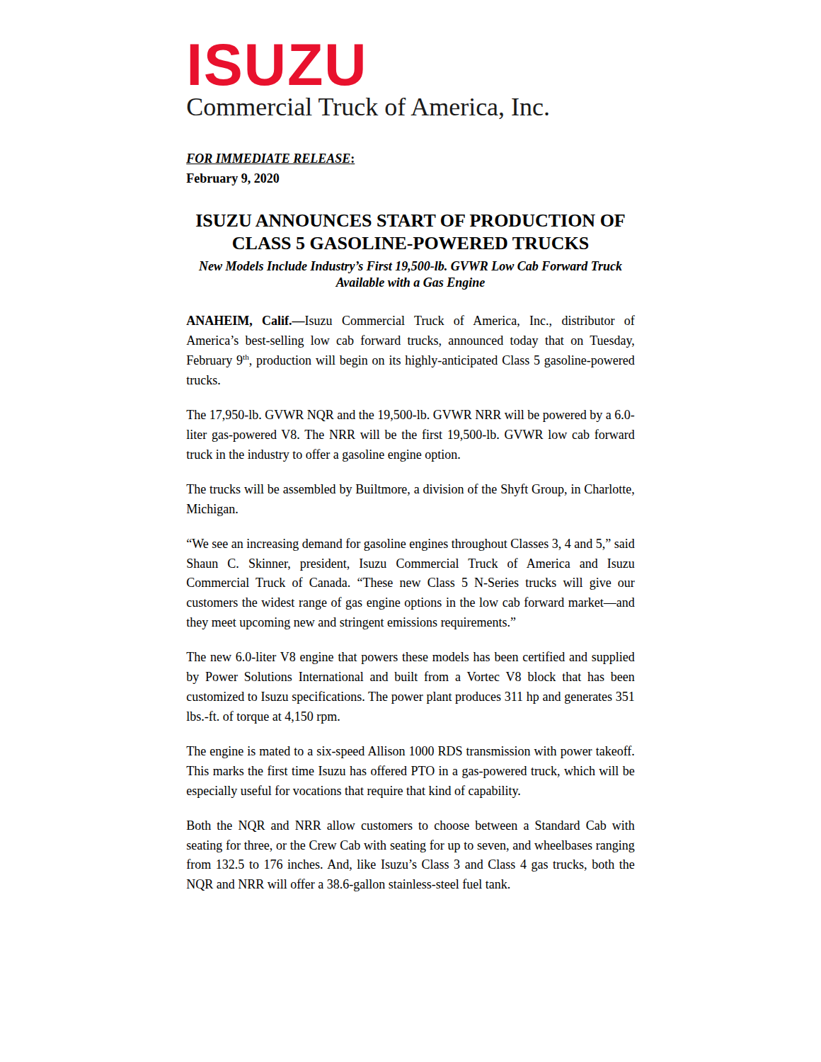ISUZU
Commercial Truck of America, Inc.
FOR IMMEDIATE RELEASE:
February 9, 2020
Isuzu Announces Start of Production of
Class 5 Gasoline-Powered Trucks
New Models Include Industry’s First 19,500-lb. GVWR Low Cab Forward Truck
Available with a Gas Engine
ANAHEIM, Calif.—Isuzu Commercial Truck of America, Inc., distributor of America’s best-selling low cab forward trucks, announced today that on Tuesday, February 9th, production will begin on its highly-anticipated Class 5 gasoline-powered trucks.
The 17,950-lb. GVWR NQR and the 19,500-lb. GVWR NRR will be powered by a 6.0-liter gas-powered V8. The NRR will be the first 19,500-lb. GVWR low cab forward truck in the industry to offer a gasoline engine option.
The trucks will be assembled by Builtmore, a division of the Shyft Group, in Charlotte, Michigan.
“We see an increasing demand for gasoline engines throughout Classes 3, 4 and 5,” said Shaun C. Skinner, president, Isuzu Commercial Truck of America and Isuzu Commercial Truck of Canada. “These new Class 5 N-Series trucks will give our customers the widest range of gas engine options in the low cab forward market—and they meet upcoming new and stringent emissions requirements.”
The new 6.0-liter V8 engine that powers these models has been certified and supplied by Power Solutions International and built from a Vortec V8 block that has been customized to Isuzu specifications. The power plant produces 311 hp and generates 351 lbs.-ft. of torque at 4,150 rpm.
The engine is mated to a six-speed Allison 1000 RDS transmission with power takeoff. This marks the first time Isuzu has offered PTO in a gas-powered truck, which will be especially useful for vocations that require that kind of capability.
Both the NQR and NRR allow customers to choose between a Standard Cab with seating for three, or the Crew Cab with seating for up to seven, and wheelbases ranging from 132.5 to 176 inches. And, like Isuzu’s Class 3 and Class 4 gas trucks, both the NQR and NRR will offer a 38.6-gallon stainless-steel fuel tank.